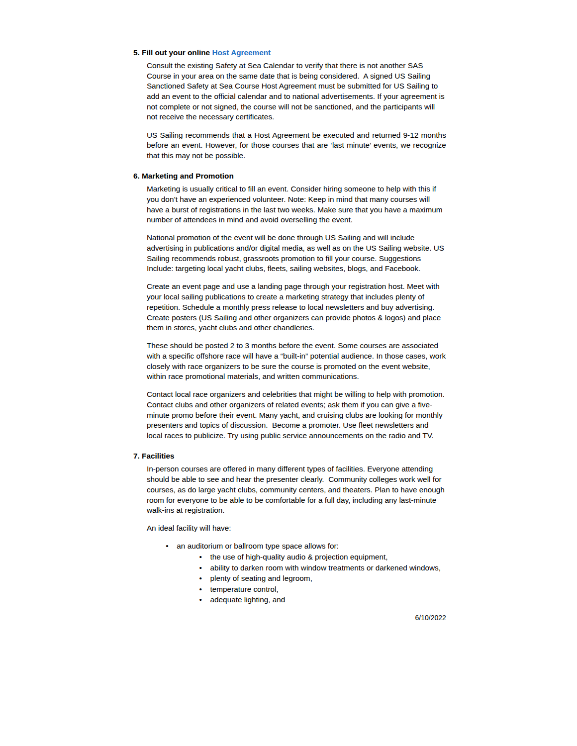5. Fill out your online Host Agreement
Consult the existing Safety at Sea Calendar to verify that there is not another SAS Course in your area on the same date that is being considered. A signed US Sailing Sanctioned Safety at Sea Course Host Agreement must be submitted for US Sailing to add an event to the official calendar and to national advertisements. If your agreement is not complete or not signed, the course will not be sanctioned, and the participants will not receive the necessary certificates.
US Sailing recommends that a Host Agreement be executed and returned 9-12 months before an event. However, for those courses that are ‘last minute’ events, we recognize that this may not be possible.
6. Marketing and Promotion
Marketing is usually critical to fill an event. Consider hiring someone to help with this if you don’t have an experienced volunteer. Note: Keep in mind that many courses will have a burst of registrations in the last two weeks. Make sure that you have a maximum number of attendees in mind and avoid overselling the event.
National promotion of the event will be done through US Sailing and will include advertising in publications and/or digital media, as well as on the US Sailing website. US Sailing recommends robust, grassroots promotion to fill your course. Suggestions Include: targeting local yacht clubs, fleets, sailing websites, blogs, and Facebook.
Create an event page and use a landing page through your registration host. Meet with your local sailing publications to create a marketing strategy that includes plenty of repetition. Schedule a monthly press release to local newsletters and buy advertising. Create posters (US Sailing and other organizers can provide photos & logos) and place them in stores, yacht clubs and other chandleries.
These should be posted 2 to 3 months before the event. Some courses are associated with a specific offshore race will have a “built-in” potential audience. In those cases, work closely with race organizers to be sure the course is promoted on the event website, within race promotional materials, and written communications.
Contact local race organizers and celebrities that might be willing to help with promotion. Contact clubs and other organizers of related events; ask them if you can give a five-minute promo before their event. Many yacht, and cruising clubs are looking for monthly presenters and topics of discussion. Become a promoter. Use fleet newsletters and local races to publicize. Try using public service announcements on the radio and TV.
7. Facilities
In-person courses are offered in many different types of facilities. Everyone attending should be able to see and hear the presenter clearly. Community colleges work well for courses, as do large yacht clubs, community centers, and theaters. Plan to have enough room for everyone to be able to be comfortable for a full day, including any last-minute walk-ins at registration.
An ideal facility will have:
an auditorium or ballroom type space allows for:
the use of high-quality audio & projection equipment,
ability to darken room with window treatments or darkened windows,
plenty of seating and legroom,
temperature control,
adequate lighting, and
6/10/2022